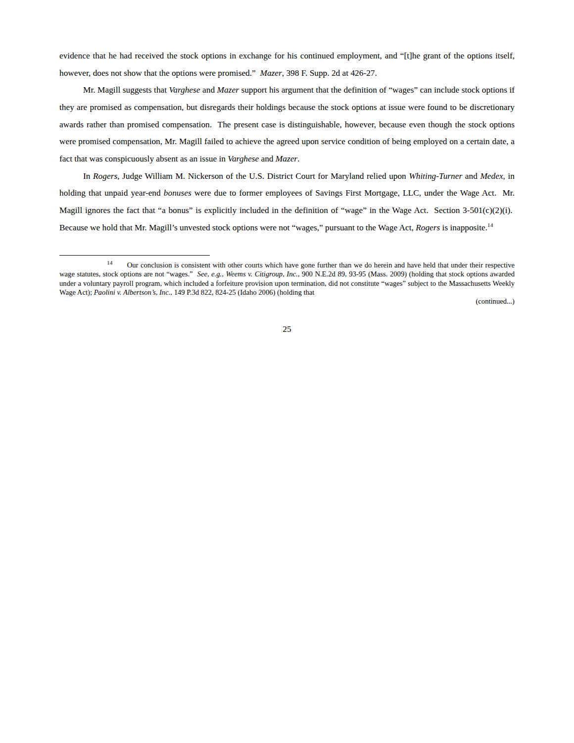evidence that he had received the stock options in exchange for his continued employment, and “[t]he grant of the options itself, however, does not show that the options were promised.” Mazer, 398 F. Supp. 2d at 426-27.
Mr. Magill suggests that Varghese and Mazer support his argument that the definition of “wages” can include stock options if they are promised as compensation, but disregards their holdings because the stock options at issue were found to be discretionary awards rather than promised compensation. The present case is distinguishable, however, because even though the stock options were promised compensation, Mr. Magill failed to achieve the agreed upon service condition of being employed on a certain date, a fact that was conspicuously absent as an issue in Varghese and Mazer.
In Rogers, Judge William M. Nickerson of the U.S. District Court for Maryland relied upon Whiting-Turner and Medex, in holding that unpaid year-end bonuses were due to former employees of Savings First Mortgage, LLC, under the Wage Act. Mr. Magill ignores the fact that “a bonus” is explicitly included in the definition of “wage” in the Wage Act. Section 3-501(c)(2)(i). Because we hold that Mr. Magill’s unvested stock options were not “wages,” pursuant to the Wage Act, Rogers is inapposite.14
14  Our conclusion is consistent with other courts which have gone further than we do herein and have held that under their respective wage statutes, stock options are not “wages.” See, e.g., Weems v. Citigroup, Inc., 900 N.E.2d 89, 93-95 (Mass. 2009) (holding that stock options awarded under a voluntary payroll program, which included a forfeiture provision upon termination, did not constitute “wages” subject to the Massachusetts Weekly Wage Act); Paolini v. Albertson’s, Inc., 149 P.3d 822, 824-25 (Idaho 2006) (holding that
(continued...)
25